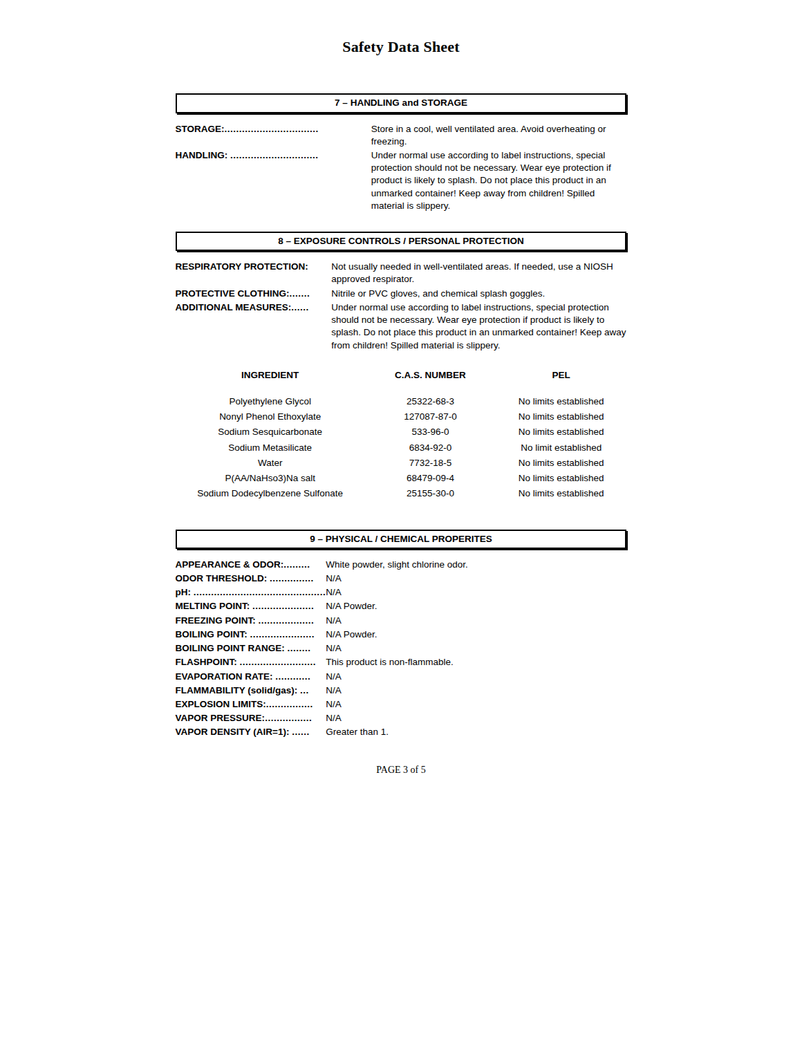Safety Data Sheet
7 – HANDLING and STORAGE
| STORAGE: ................................ | Store in a cool, well ventilated area. Avoid overheating or freezing. |
| HANDLING: .............................. | Under normal use according to label instructions, special protection should not be necessary. Wear eye protection if product is likely to splash. Do not place this product in an unmarked container! Keep away from children! Spilled material is slippery. |
8 – EXPOSURE CONTROLS / PERSONAL PROTECTION
| RESPIRATORY PROTECTION: | Not usually needed in well-ventilated areas. If needed, use a NIOSH approved respirator. |
| PROTECTIVE CLOTHING: ....... | Nitrile or PVC gloves, and chemical splash goggles. |
| ADDITIONAL MEASURES: ...... | Under normal use according to label instructions, special protection should not be necessary. Wear eye protection if product is likely to splash. Do not place this product in an unmarked container! Keep away from children! Spilled material is slippery. |
| INGREDIENT | C.A.S. NUMBER | PEL |
| --- | --- | --- |
| Polyethylene Glycol | 25322-68-3 | No limits established |
| Nonyl Phenol Ethoxylate | 127087-87-0 | No limits established |
| Sodium Sesquicarbonate | 533-96-0 | No limits established |
| Sodium Metasilicate | 6834-92-0 | No limit established |
| Water | 7732-18-5 | No limits established |
| P(AA/NaHso3)Na salt | 68479-09-4 | No limits established |
| Sodium Dodecylbenzene Sulfonate | 25155-30-0 | No limits established |
9 – PHYSICAL / CHEMICAL PROPERITES
| APPEARANCE & ODOR: ......... | White powder, slight chlorine odor. |
| ODOR THRESHOLD: ............... | N/A |
| pH: ............................................. | N/A |
| MELTING POINT: ..................... | N/A Powder. |
| FREEZING POINT: ................... | N/A |
| BOILING POINT: ...................... | N/A Powder. |
| BOILING POINT RANGE: ........ | N/A |
| FLASHPOINT: .......................... | This product is non-flammable. |
| EVAPORATION RATE: ............ | N/A |
| FLAMMABILITY (solid/gas): ... | N/A |
| EXPLOSION LIMITS: ................ | N/A |
| VAPOR PRESSURE: ................ | N/A |
| VAPOR DENSITY (AIR=1): ...... | Greater than 1. |
PAGE 3 of 5